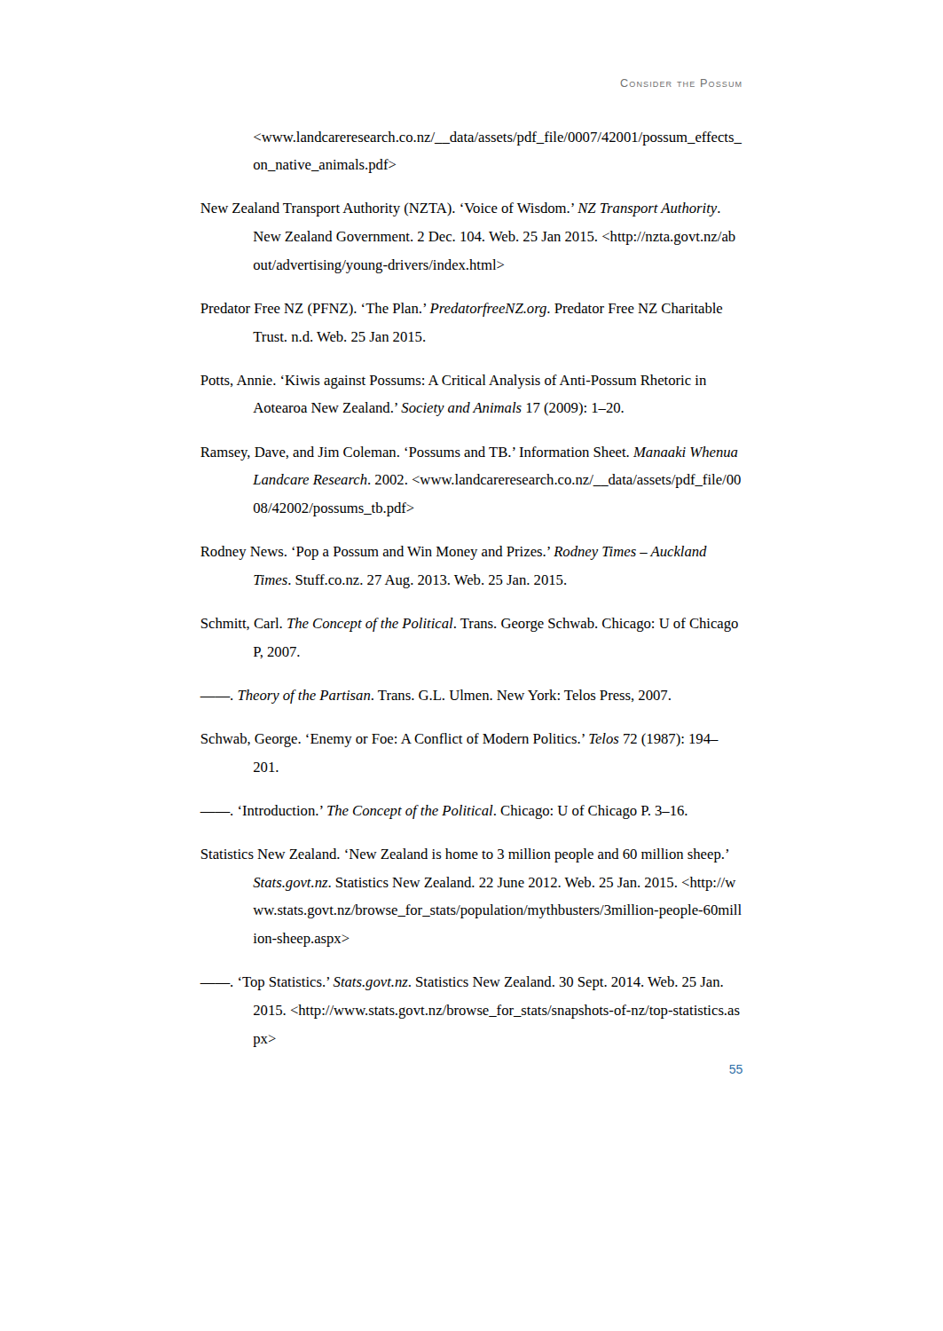Consider the Possum
<www.landcareresearch.co.nz/__data/assets/pdf_file/0007/42001/possum_effects_on_native_animals.pdf>
New Zealand Transport Authority (NZTA). ‘Voice of Wisdom.’ NZ Transport Authority. New Zealand Government. 2 Dec. 104. Web. 25 Jan 2015. <http://nzta.govt.nz/about/advertising/young-drivers/index.html>
Predator Free NZ (PFNZ). ‘The Plan.’ PredatorfreeNZ.org. Predator Free NZ Charitable Trust. n.d. Web. 25 Jan 2015.
Potts, Annie. ‘Kiwis against Possums: A Critical Analysis of Anti-Possum Rhetoric in Aotearoa New Zealand.’ Society and Animals 17 (2009): 1–20.
Ramsey, Dave, and Jim Coleman. ‘Possums and TB.’ Information Sheet. Manaaki Whenua Landcare Research. 2002. <www.landcareresearch.co.nz/__data/assets/pdf_file/0008/42002/possums_tb.pdf>
Rodney News. ‘Pop a Possum and Win Money and Prizes.’ Rodney Times – Auckland Times. Stuff.co.nz. 27 Aug. 2013. Web. 25 Jan. 2015.
Schmitt, Carl. The Concept of the Political. Trans. George Schwab. Chicago: U of Chicago P, 2007.
——. Theory of the Partisan. Trans. G.L. Ulmen. New York: Telos Press, 2007.
Schwab, George. ‘Enemy or Foe: A Conflict of Modern Politics.’ Telos 72 (1987): 194–201.
——. ‘Introduction.’ The Concept of the Political. Chicago: U of Chicago P. 3–16.
Statistics New Zealand. ‘New Zealand is home to 3 million people and 60 million sheep.’ Stats.govt.nz. Statistics New Zealand. 22 June 2012. Web. 25 Jan. 2015. <http://www.stats.govt.nz/browse_for_stats/population/mythbusters/3million-people-60million-sheep.aspx>
——. ‘Top Statistics.’ Stats.govt.nz. Statistics New Zealand. 30 Sept. 2014. Web. 25 Jan. 2015. <http://www.stats.govt.nz/browse_for_stats/snapshots-of-nz/top-statistics.aspx>
55